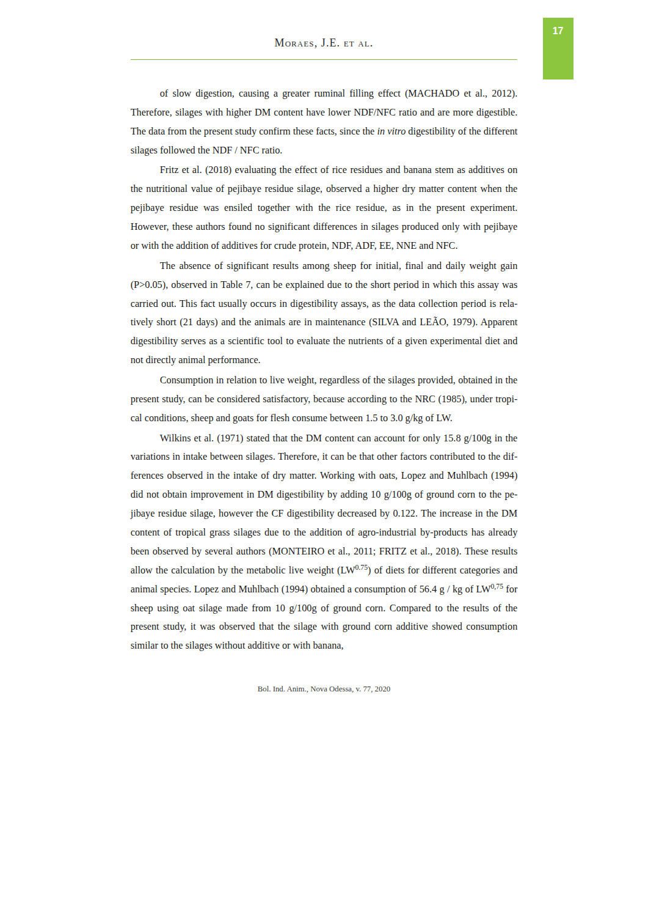17
Moraes, J.E. et al.
of slow digestion, causing a greater ruminal filling effect (MACHADO et al., 2012). Therefore, silages with higher DM content have lower NDF/NFC ratio and are more digestible. The data from the present study confirm these facts, since the in vitro digestibility of the different silages followed the NDF / NFC ratio.
Fritz et al. (2018) evaluating the effect of rice residues and banana stem as additives on the nutritional value of pejibaye residue silage, observed a higher dry matter content when the pejibaye residue was ensiled together with the rice residue, as in the present experiment. However, these authors found no significant differences in silages produced only with pejibaye or with the addition of additives for crude protein, NDF, ADF, EE, NNE and NFC.
The absence of significant results among sheep for initial, final and daily weight gain (P>0.05), observed in Table 7, can be explained due to the short period in which this assay was carried out. This fact usually occurs in digestibility assays, as the data collection period is relatively short (21 days) and the animals are in maintenance (SILVA and LEÃO, 1979). Apparent digestibility serves as a scientific tool to evaluate the nutrients of a given experimental diet and not directly animal performance.
Consumption in relation to live weight, regardless of the silages provided, obtained in the present study, can be considered satisfactory, because according to the NRC (1985), under tropical conditions, sheep and goats for flesh consume between 1.5 to 3.0 g/kg of LW.
Wilkins et al. (1971) stated that the DM content can account for only 15.8 g/100g in the variations in intake between silages. Therefore, it can be that other factors contributed to the differences observed in the intake of dry matter. Working with oats, Lopez and Muhlbach (1994) did not obtain improvement in DM digestibility by adding 10 g/100g of ground corn to the pejibaye residue silage, however the CF digestibility decreased by 0.122. The increase in the DM content of tropical grass silages due to the addition of agro-industrial by-products has already been observed by several authors (MONTEIRO et al., 2011; FRITZ et al., 2018). These results allow the calculation by the metabolic live weight (LW0.75) of diets for different categories and animal species. Lopez and Muhlbach (1994) obtained a consumption of 56.4 g / kg of LW0,75 for sheep using oat silage made from 10 g/100g of ground corn. Compared to the results of the present study, it was observed that the silage with ground corn additive showed consumption similar to the silages without additive or with banana,
Bol. Ind. Anim., Nova Odessa, v. 77, 2020